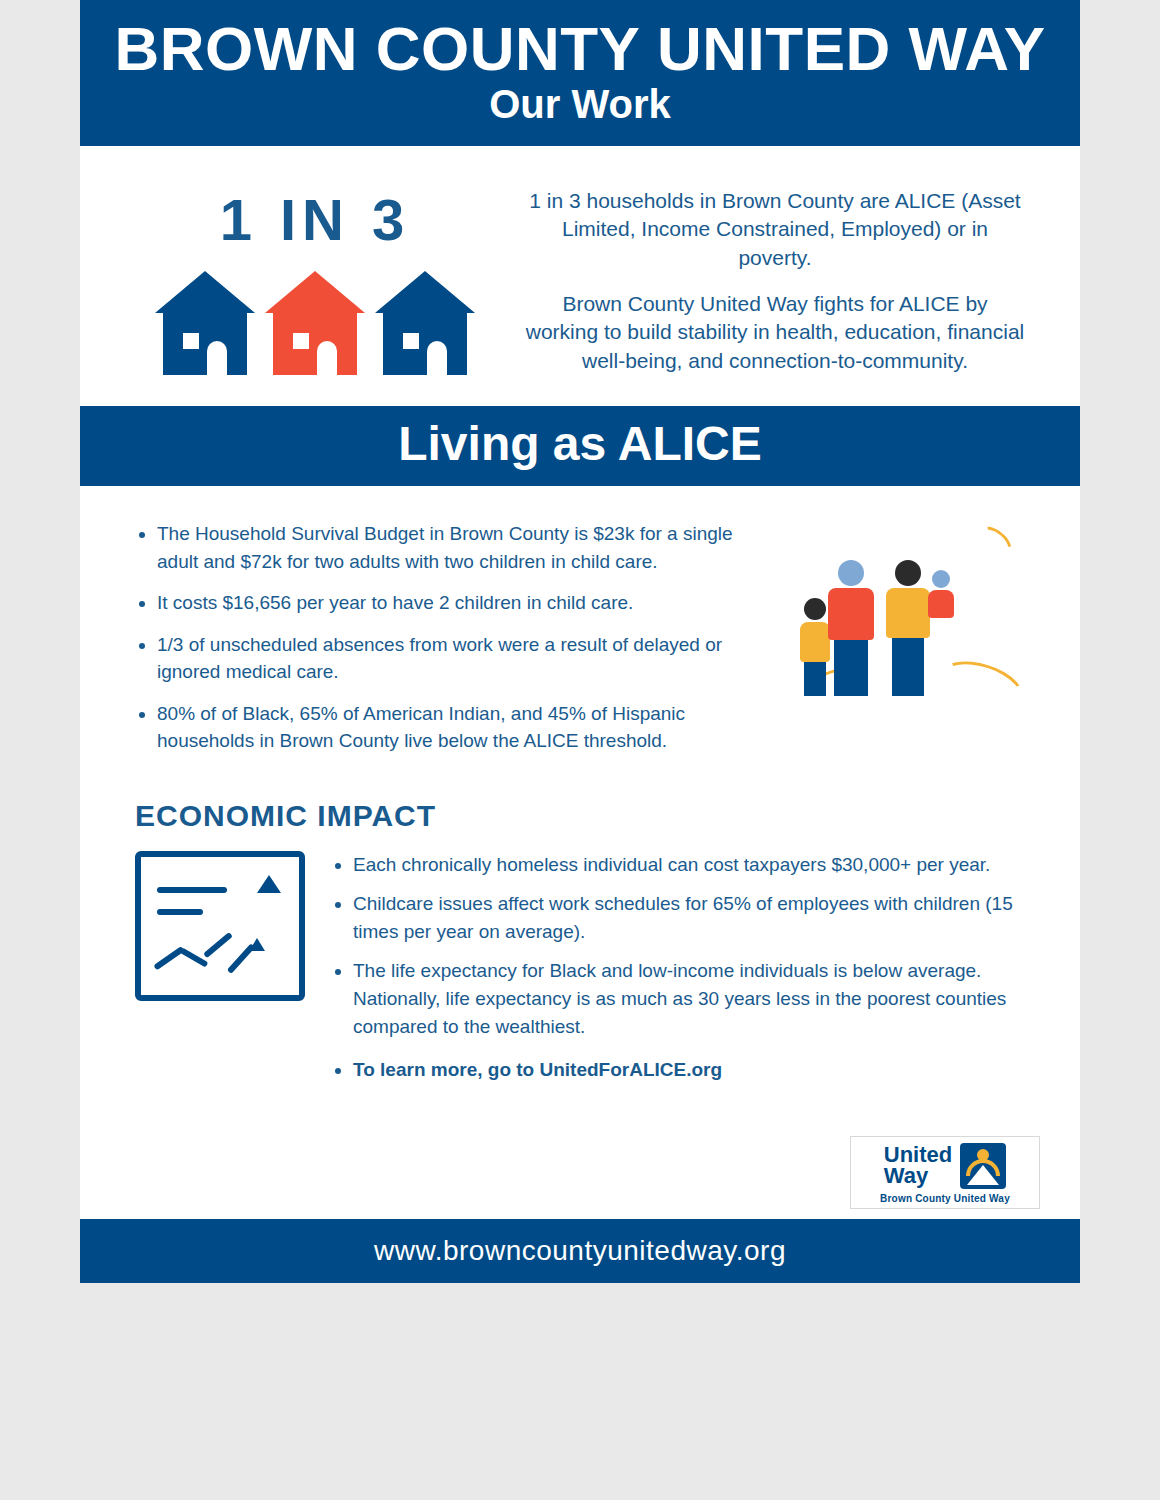Brown County United Way
Our Work
1 IN 3
1 in 3 households in Brown County are ALICE (Asset Limited, Income Constrained, Employed) or in poverty.
Brown County United Way fights for ALICE by working to build stability in health, education, financial well-being, and connection-to-community.
Living as ALICE
The Household Survival Budget in Brown County is $23k for a single adult and $72k for two adults with two children in child care.
It costs $16,656 per year to have 2 children in child care.
1/3 of unscheduled absences from work were a result of delayed or ignored medical care.
80% of of Black, 65% of American Indian, and 45% of Hispanic households in Brown County live below the ALICE threshold.
ECONOMIC IMPACT
Each chronically homeless individual can cost taxpayers $30,000+ per year.
Childcare issues affect work schedules for 65% of employees with children (15 times per year on average).
The life expectancy for Black and low-income individuals is below average. Nationally, life expectancy is as much as 30 years less in the poorest counties compared to the wealthiest.
To learn more, go to UnitedForALICE.org
United
Way
Brown County United Way
www.browncountyunitedway.org